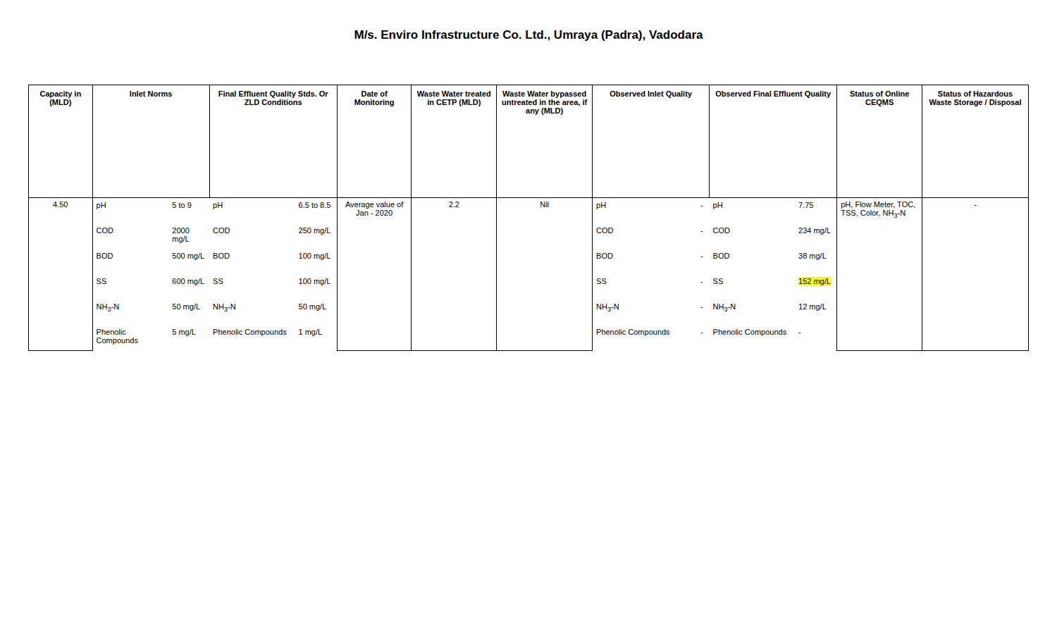M/s. Enviro Infrastructure Co. Ltd., Umraya (Padra), Vadodara
| Capacity in (MLD) | Inlet Norms | Final Effluent Quality Stds. Or ZLD Conditions | Date of Monitoring | Waste Water treated in CETP (MLD) | Waste Water bypassed untreated in the area, if any (MLD) | Observed Inlet Quality | Observed Final Effluent Quality | Status of Online CEQMS | Status of Hazardous Waste Storage / Disposal |
| --- | --- | --- | --- | --- | --- | --- | --- | --- | --- |
| 4.50 | / pH / 5 to 9 / / COD / 2000 mg/L / / BOD / 500 mg/L / / SS / 600 mg/L / / NH 3 -N / 50 mg/L / / Phenolic Compounds / 5 mg/L / | / pH / 6.5 to 8.5 / / COD / 250 mg/L / / BOD / 100 mg/L / / SS / 100 mg/L / / NH 3 -N / 50 mg/L / / Phenolic Compounds / 1 mg/L / | Average value of Jan - 2020 | 2.2 | Nil | / pH / - / / COD / - / / BOD / - / / SS / - / / NH 3 -N / - / / Phenolic Compounds / - / | / pH / 7.75 / / COD / 234 mg/L / / BOD / 38 mg/L / / SS / 152 mg/L / / NH 3 -N / 12 mg/L / / Phenolic Compounds / - / | pH, Flow Meter, TOC, TSS, Color, NH 3 -N | - |